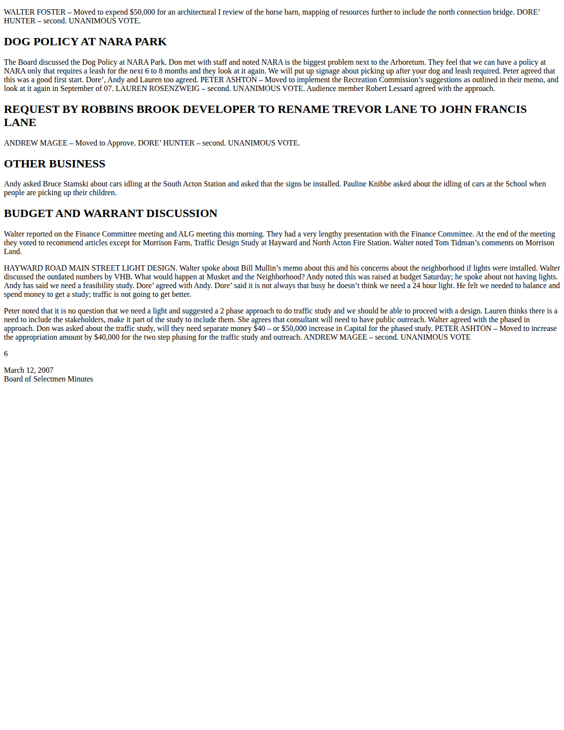WALTER FOSTER – Moved to expend $50,000 for an architectural I review of the horse barn, mapping of resources further to include the north connection bridge. DORE’ HUNTER – second. UNANIMOUS VOTE.
DOG POLICY AT NARA PARK
The Board discussed the Dog Policy at NARA Park. Don met with staff and noted NARA is the biggest problem next to the Arboretum. They feel that we can have a policy at NARA only that requires a leash for the next 6 to 8 months and they look at it again. We will put up signage about picking up after your dog and leash required. Peter agreed that this was a good first start. Dore’, Andy and Lauren too agreed. PETER ASHTON – Moved to implement the Recreation Commission’s suggestions as outlined in their memo, and look at it again in September of 07. LAUREN ROSENZWEIG – second. UNANIMOUS VOTE. Audience member Robert Lessard agreed with the approach.
REQUEST BY ROBBINS BROOK DEVELOPER TO RENAME TREVOR LANE TO JOHN FRANCIS LANE
ANDREW MAGEE – Moved to Approve. DORE’ HUNTER – second. UNANIMOUS VOTE.
OTHER BUSINESS
Andy asked Bruce Stamski about cars idling at the South Acton Station and asked that the signs be installed. Pauline Knibbe asked about the idling of cars at the School when people are picking up their children.
BUDGET AND WARRANT DISCUSSION
Walter reported on the Finance Committee meeting and ALG meeting this morning. They had a very lengthy presentation with the Finance Committee. At the end of the meeting they voted to recommend articles except for Morrison Farm, Traffic Design Study at Hayward and North Acton Fire Station. Walter noted Tom Tidman’s comments on Morrison Land.
HAYWARD ROAD MAIN STREET LIGHT DESIGN. Walter spoke about Bill Mullin’s memo about this and his concerns about the neighborhood if lights were installed. Walter discussed the outdated numbers by VHB. What would happen at Musket and the Neighborhood? Andy noted this was raised at budget Saturday; he spoke about not having lights. Andy has said we need a feasibility study. Dore’ agreed with Andy. Dore’ said it is not always that busy he doesn’t think we need a 24 hour light. He felt we needed to balance and spend money to get a study; traffic is not going to get better.
Peter noted that it is no question that we need a light and suggested a 2 phase approach to do traffic study and we should be able to proceed with a design. Lauren thinks there is a need to include the stakeholders, make it part of the study to include them. She agrees that consultant will need to have public outreach. Walter agreed with the phased in approach. Don was asked about the traffic study, will they need separate money $40 – or $50,000 increase in Capital for the phased study. PETER ASHTON – Moved to increase the appropriation amount by $40,000 for the two step phasing for the traffic study and outreach. ANDREW MAGEE – second. UNANIMOUS VOTE
6
March 12, 2007
Board of Selectmen Minutes